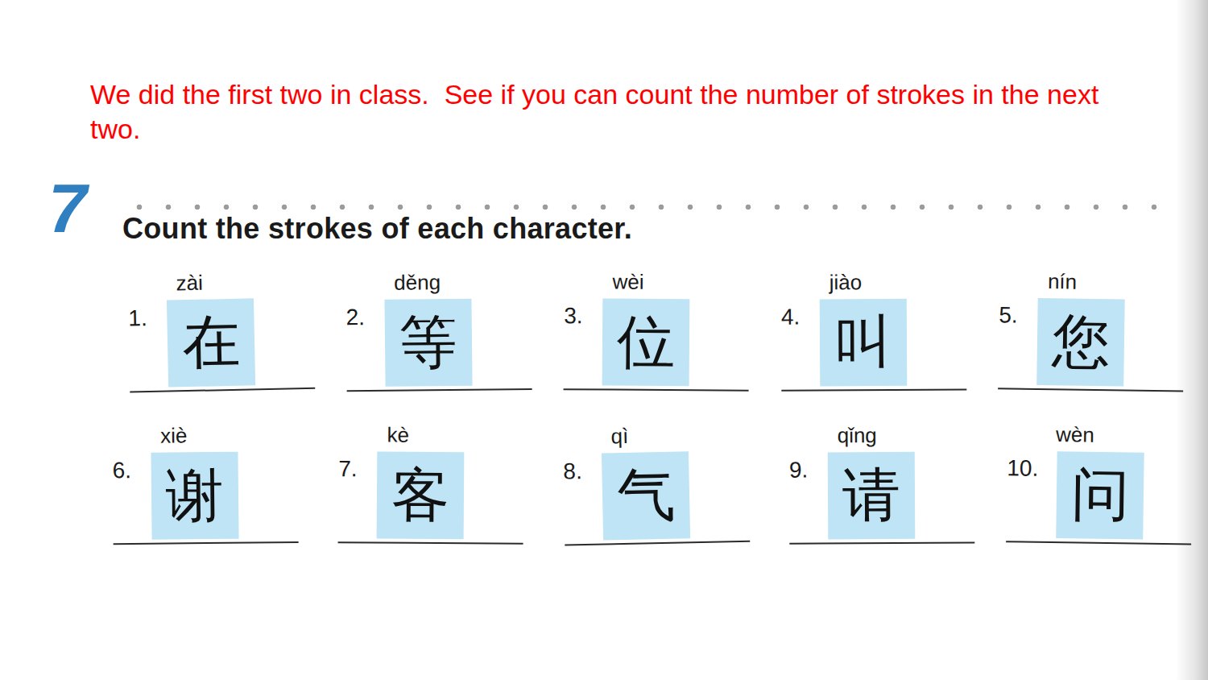We did the first two in class. See if you can count the number of strokes in the next two.
7
Count the strokes of each character.
zài
1.
在
děng
2.
等
wèi
3.
位
jiào
4.
叫
nín
5.
您
xiè
6.
谢
kè
7.
客
qì
8.
气
qǐng
9.
请
wèn
10.
问